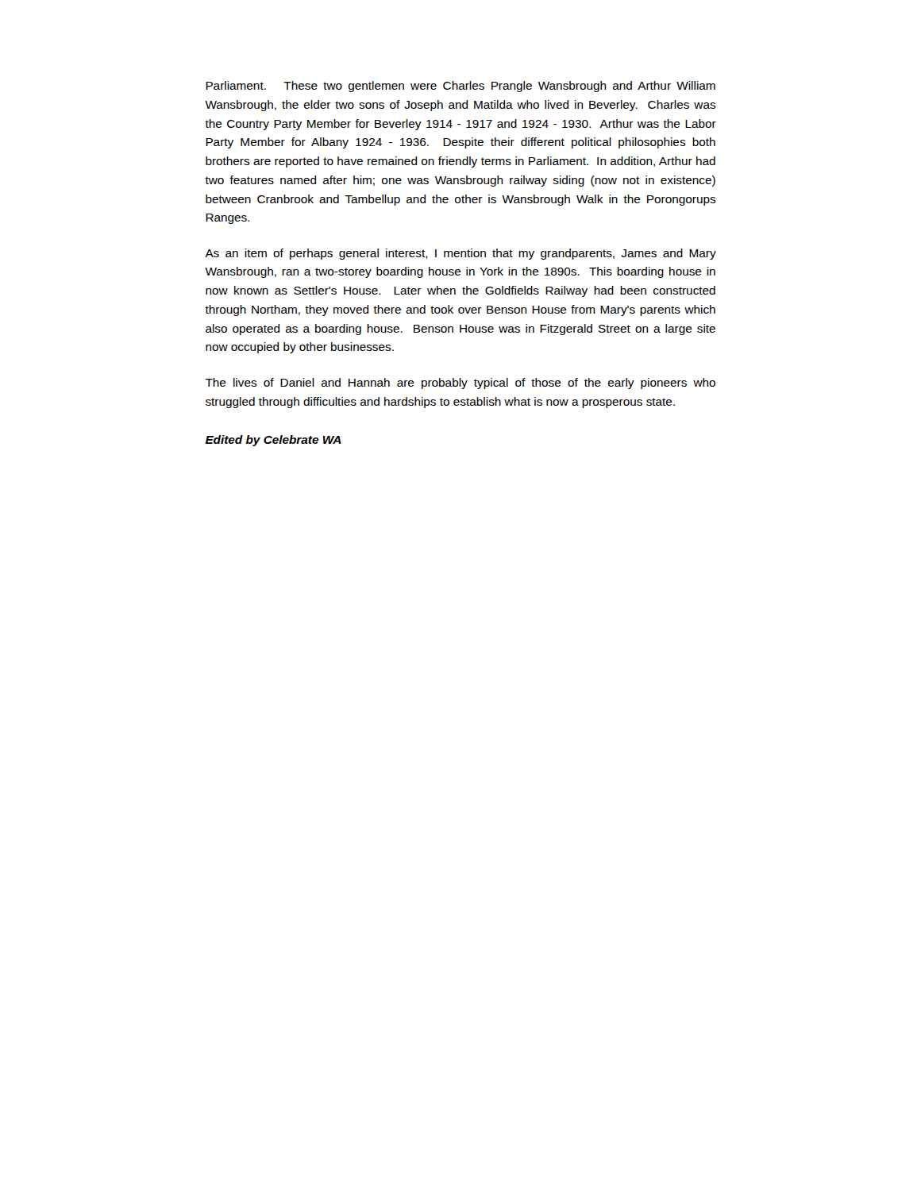Parliament. These two gentlemen were Charles Prangle Wansbrough and Arthur William Wansbrough, the elder two sons of Joseph and Matilda who lived in Beverley. Charles was the Country Party Member for Beverley 1914 - 1917 and 1924 - 1930. Arthur was the Labor Party Member for Albany 1924 - 1936. Despite their different political philosophies both brothers are reported to have remained on friendly terms in Parliament. In addition, Arthur had two features named after him; one was Wansbrough railway siding (now not in existence) between Cranbrook and Tambellup and the other is Wansbrough Walk in the Porongorups Ranges.
As an item of perhaps general interest, I mention that my grandparents, James and Mary Wansbrough, ran a two-storey boarding house in York in the 1890s. This boarding house in now known as Settler's House. Later when the Goldfields Railway had been constructed through Northam, they moved there and took over Benson House from Mary's parents which also operated as a boarding house. Benson House was in Fitzgerald Street on a large site now occupied by other businesses.
The lives of Daniel and Hannah are probably typical of those of the early pioneers who struggled through difficulties and hardships to establish what is now a prosperous state.
Edited by Celebrate WA